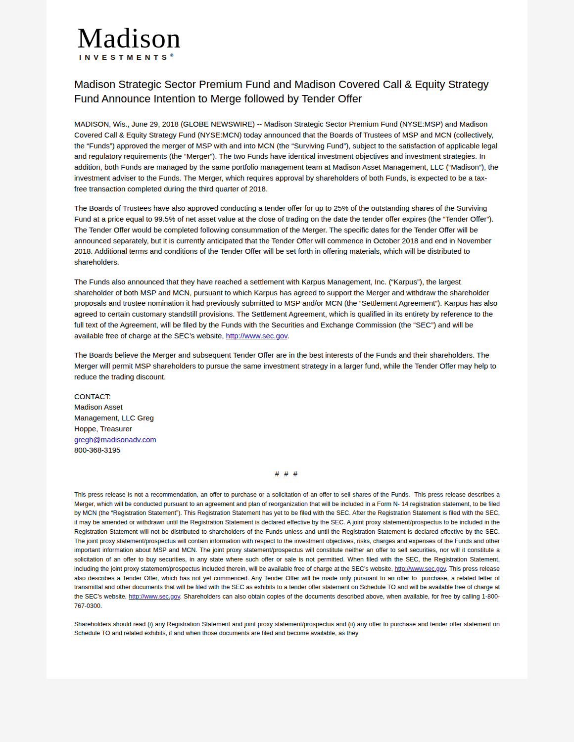Madison INVESTMENTS®
Madison Strategic Sector Premium Fund and Madison Covered Call & Equity Strategy Fund Announce Intention to Merge followed by Tender Offer
MADISON, Wis., June 29, 2018 (GLOBE NEWSWIRE) -- Madison Strategic Sector Premium Fund (NYSE:MSP) and Madison Covered Call & Equity Strategy Fund (NYSE:MCN) today announced that the Boards of Trustees of MSP and MCN (collectively, the “Funds”) approved the merger of MSP with and into MCN (the “Surviving Fund”), subject to the satisfaction of applicable legal and regulatory requirements (the “Merger”). The two Funds have identical investment objectives and investment strategies. In addition, both Funds are managed by the same portfolio management team at Madison Asset Management, LLC (“Madison”), the investment adviser to the Funds. The Merger, which requires approval by shareholders of both Funds, is expected to be a tax-free transaction completed during the third quarter of 2018.
The Boards of Trustees have also approved conducting a tender offer for up to 25% of the outstanding shares of the Surviving Fund at a price equal to 99.5% of net asset value at the close of trading on the date the tender offer expires (the “Tender Offer”). The Tender Offer would be completed following consummation of the Merger. The specific dates for the Tender Offer will be announced separately, but it is currently anticipated that the Tender Offer will commence in October 2018 and end in November 2018. Additional terms and conditions of the Tender Offer will be set forth in offering materials, which will be distributed to shareholders.
The Funds also announced that they have reached a settlement with Karpus Management, Inc. (“Karpus”), the largest shareholder of both MSP and MCN, pursuant to which Karpus has agreed to support the Merger and withdraw the shareholder proposals and trustee nomination it had previously submitted to MSP and/or MCN (the “Settlement Agreement”). Karpus has also agreed to certain customary standstill provisions. The Settlement Agreement, which is qualified in its entirety by reference to the full text of the Agreement, will be filed by the Funds with the Securities and Exchange Commission (the “SEC”) and will be available free of charge at the SEC’s website, http://www.sec.gov.
The Boards believe the Merger and subsequent Tender Offer are in the best interests of the Funds and their shareholders. The Merger will permit MSP shareholders to pursue the same investment strategy in a larger fund, while the Tender Offer may help to reduce the trading discount.
CONTACT:
Madison Asset
Management, LLC Greg
Hoppe, Treasurer
gregh@madisonadv.com
800-368-3195
# # #
This press release is not a recommendation, an offer to purchase or a solicitation of an offer to sell shares of the Funds. This press release describes a Merger, which will be conducted pursuant to an agreement and plan of reorganization that will be included in a Form N- 14 registration statement, to be filed by MCN (the “Registration Statement”). This Registration Statement has yet to be filed with the SEC. After the Registration Statement is filed with the SEC, it may be amended or withdrawn until the Registration Statement is declared effective by the SEC. A joint proxy statement/prospectus to be included in the Registration Statement will not be distributed to shareholders of the Funds unless and until the Registration Statement is declared effective by the SEC. The joint proxy statement/prospectus will contain information with respect to the investment objectives, risks, charges and expenses of the Funds and other important information about MSP and MCN. The joint proxy statement/prospectus will constitute neither an offer to sell securities, nor will it constitute a solicitation of an offer to buy securities, in any state where such offer or sale is not permitted. When filed with the SEC, the Registration Statement, including the joint proxy statement/prospectus included therein, will be available free of charge at the SEC’s website, http://www.sec.gov. This press release also describes a Tender Offer, which has not yet commenced. Any Tender Offer will be made only pursuant to an offer to purchase, a related letter of transmittal and other documents that will be filed with the SEC as exhibits to a tender offer statement on Schedule TO and will be available free of charge at the SEC’s website, http://www.sec.gov. Shareholders can also obtain copies of the documents described above, when available, for free by calling 1-800-767-0300.
Shareholders should read (i) any Registration Statement and joint proxy statement/prospectus and (ii) any offer to purchase and tender offer statement on Schedule TO and related exhibits, if and when those documents are filed and become available, as they